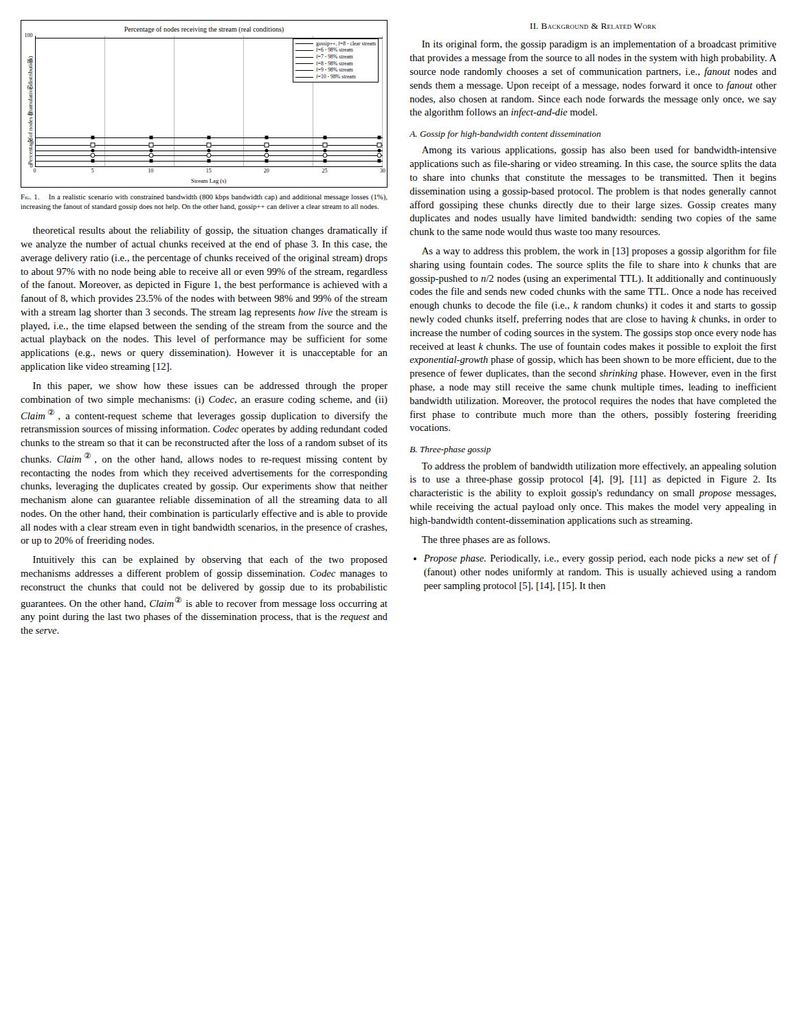Percentage of nodes receiving the stream (real conditions)
Percentage of nodes (cumulative distribution)
100 80 60 40 20 0
gossip++, f=8 - clear stream
f=6 - 98% stream
f=7 - 98% stream
f=8 - 98% stream
f=9 - 98% stream
f=10 - 98% stream
0 5 10 15 20 25 30
Stream Lag (s)
Fig. 1. In a realistic scenario with constrained bandwidth (800 kbps bandwidth cap) and additional message losses (1%), increasing the fanout of standard gossip does not help. On the other hand, gossip++ can deliver a clear stream to all nodes.
theoretical results about the reliability of gossip, the situation changes dramatically if we analyze the number of actual chunks received at the end of phase 3. In this case, the average delivery ratio (i.e., the percentage of chunks received of the original stream) drops to about 97% with no node being able to receive all or even 99% of the stream, regardless of the fanout. Moreover, as depicted in Figure 1, the best performance is achieved with a fanout of 8, which provides 23.5% of the nodes with between 98% and 99% of the stream with a stream lag shorter than 3 seconds. The stream lag represents how live the stream is played, i.e., the time elapsed between the sending of the stream from the source and the actual playback on the nodes. This level of performance may be sufficient for some applications (e.g., news or query dissemination). However it is unacceptable for an application like video streaming [12].
In this paper, we show how these issues can be addressed through the proper combination of two simple mechanisms: (i) Codec, an erasure coding scheme, and (ii) Claim ②, a content-request scheme that leverages gossip duplication to diversify the retransmission sources of missing information. Codec operates by adding redundant coded chunks to the stream so that it can be reconstructed after the loss of a random subset of its chunks. Claim ②, on the other hand, allows nodes to re-request missing content by recontacting the nodes from which they received advertisements for the corresponding chunks, leveraging the duplicates created by gossip. Our experiments show that neither mechanism alone can guarantee reliable dissemination of all the streaming data to all nodes. On the other hand, their combination is particularly effective and is able to provide all nodes with a clear stream even in tight bandwidth scenarios, in the presence of crashes, or up to 20% of freeriding nodes.
Intuitively this can be explained by observing that each of the two proposed mechanisms addresses a different problem of gossip dissemination. Codec manages to reconstruct the chunks that could not be delivered by gossip due to its probabilistic guarantees. On the other hand, Claim ② is able to recover from message loss occurring at any point during the last two phases of the dissemination process, that is the request and the serve.
II. Background & Related Work
In its original form, the gossip paradigm is an implementation of a broadcast primitive that provides a message from the source to all nodes in the system with high probability. A source node randomly chooses a set of communication partners, i.e., fanout nodes and sends them a message. Upon receipt of a message, nodes forward it once to fanout other nodes, also chosen at random. Since each node forwards the message only once, we say the algorithm follows an infect-and-die model.
A. Gossip for high-bandwidth content dissemination
Among its various applications, gossip has also been used for bandwidth-intensive applications such as file-sharing or video streaming. In this case, the source splits the data to share into chunks that constitute the messages to be transmitted. Then it begins dissemination using a gossip-based protocol. The problem is that nodes generally cannot afford gossiping these chunks directly due to their large sizes. Gossip creates many duplicates and nodes usually have limited bandwidth: sending two copies of the same chunk to the same node would thus waste too many resources.
As a way to address this problem, the work in [13] proposes a gossip algorithm for file sharing using fountain codes. The source splits the file to share into k chunks that are gossip-pushed to n/2 nodes (using an experimental TTL). It additionally and continuously codes the file and sends new coded chunks with the same TTL. Once a node has received enough chunks to decode the file (i.e., k random chunks) it codes it and starts to gossip newly coded chunks itself, preferring nodes that are close to having k chunks, in order to increase the number of coding sources in the system. The gossips stop once every node has received at least k chunks. The use of fountain codes makes it possible to exploit the first exponential-growth phase of gossip, which has been shown to be more efficient, due to the presence of fewer duplicates, than the second shrinking phase. However, even in the first phase, a node may still receive the same chunk multiple times, leading to inefficient bandwidth utilization. Moreover, the protocol requires the nodes that have completed the first phase to contribute much more than the others, possibly fostering freeriding vocations.
B. Three-phase gossip
To address the problem of bandwidth utilization more effectively, an appealing solution is to use a three-phase gossip protocol [4], [9], [11] as depicted in Figure 2. Its characteristic is the ability to exploit gossip's redundancy on small propose messages, while receiving the actual payload only once. This makes the model very appealing in high-bandwidth content-dissemination applications such as streaming.
The three phases are as follows.
Propose phase. Periodically, i.e., every gossip period, each node picks a new set of f (fanout) other nodes uniformly at random. This is usually achieved using a random peer sampling protocol [5], [14], [15]. It then